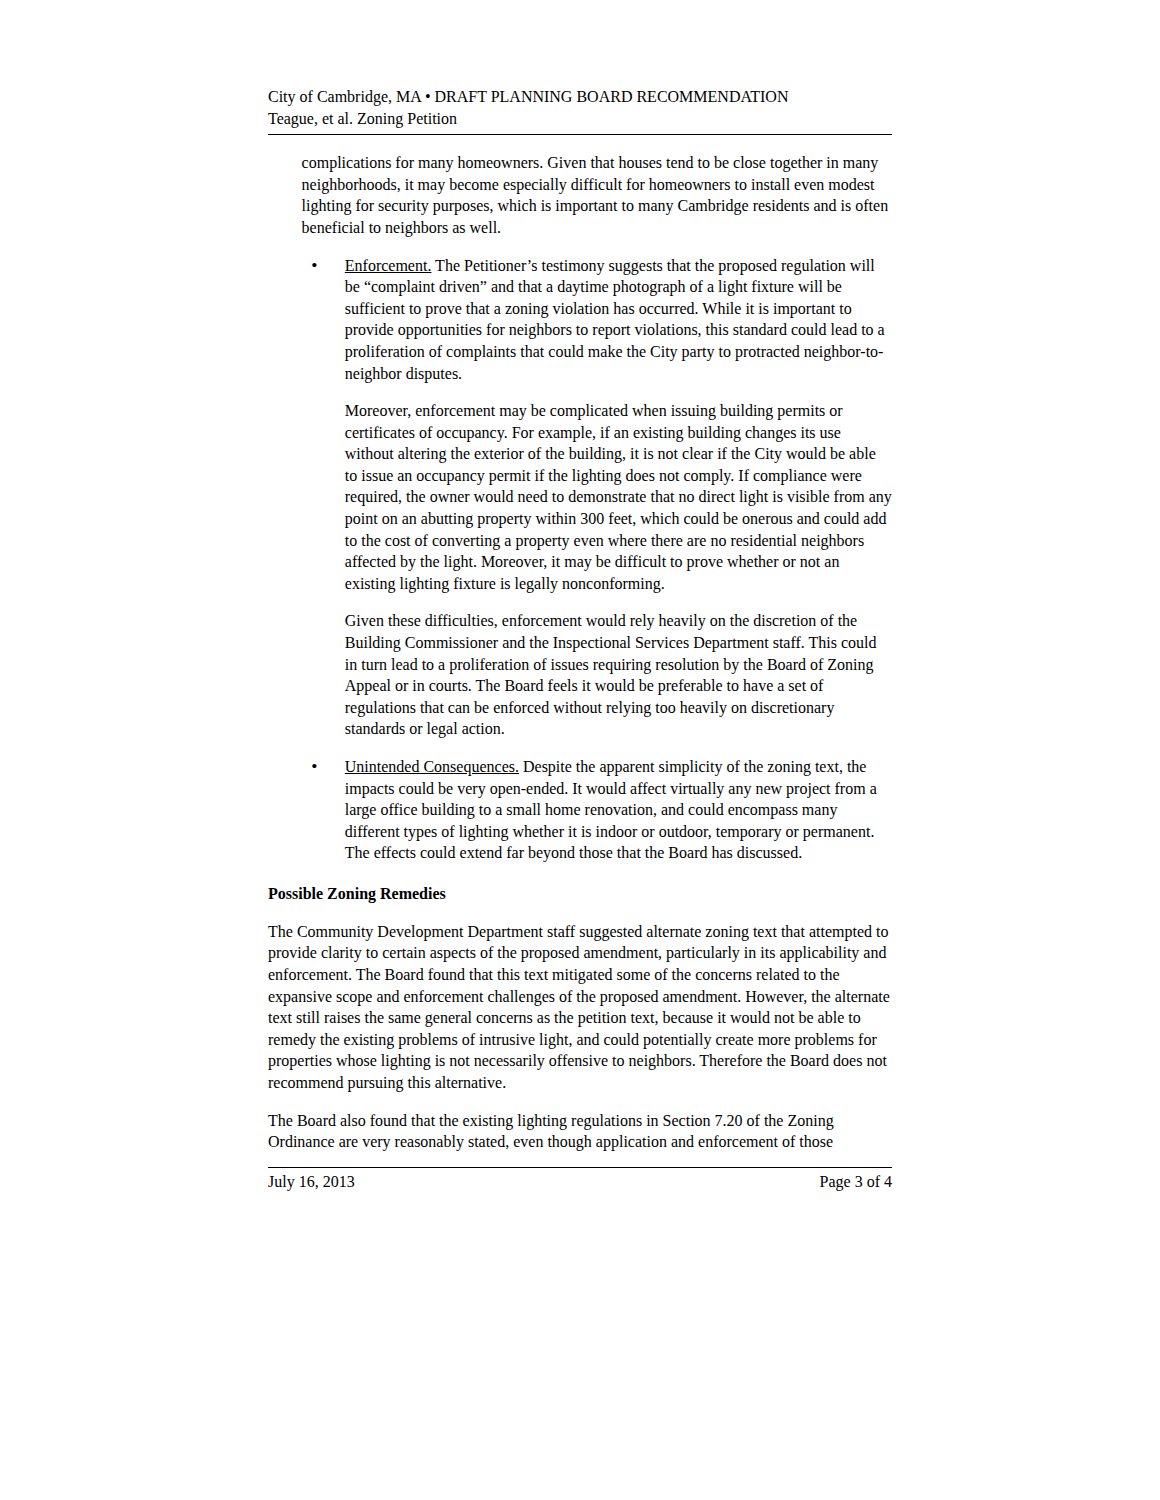City of Cambridge, MA • DRAFT PLANNING BOARD RECOMMENDATION
Teague, et al. Zoning Petition
complications for many homeowners. Given that houses tend to be close together in many neighborhoods, it may become especially difficult for homeowners to install even modest lighting for security purposes, which is important to many Cambridge residents and is often beneficial to neighbors as well.
Enforcement. The Petitioner’s testimony suggests that the proposed regulation will be “complaint driven” and that a daytime photograph of a light fixture will be sufficient to prove that a zoning violation has occurred. While it is important to provide opportunities for neighbors to report violations, this standard could lead to a proliferation of complaints that could make the City party to protracted neighbor-to-neighbor disputes.
Moreover, enforcement may be complicated when issuing building permits or certificates of occupancy. For example, if an existing building changes its use without altering the exterior of the building, it is not clear if the City would be able to issue an occupancy permit if the lighting does not comply. If compliance were required, the owner would need to demonstrate that no direct light is visible from any point on an abutting property within 300 feet, which could be onerous and could add to the cost of converting a property even where there are no residential neighbors affected by the light. Moreover, it may be difficult to prove whether or not an existing lighting fixture is legally nonconforming.
Given these difficulties, enforcement would rely heavily on the discretion of the Building Commissioner and the Inspectional Services Department staff. This could in turn lead to a proliferation of issues requiring resolution by the Board of Zoning Appeal or in courts. The Board feels it would be preferable to have a set of regulations that can be enforced without relying too heavily on discretionary standards or legal action.
Unintended Consequences. Despite the apparent simplicity of the zoning text, the impacts could be very open-ended. It would affect virtually any new project from a large office building to a small home renovation, and could encompass many different types of lighting whether it is indoor or outdoor, temporary or permanent. The effects could extend far beyond those that the Board has discussed.
Possible Zoning Remedies
The Community Development Department staff suggested alternate zoning text that attempted to provide clarity to certain aspects of the proposed amendment, particularly in its applicability and enforcement. The Board found that this text mitigated some of the concerns related to the expansive scope and enforcement challenges of the proposed amendment. However, the alternate text still raises the same general concerns as the petition text, because it would not be able to remedy the existing problems of intrusive light, and could potentially create more problems for properties whose lighting is not necessarily offensive to neighbors. Therefore the Board does not recommend pursuing this alternative.
The Board also found that the existing lighting regulations in Section 7.20 of the Zoning Ordinance are very reasonably stated, even though application and enforcement of those
July 16, 2013 Page 3 of 4